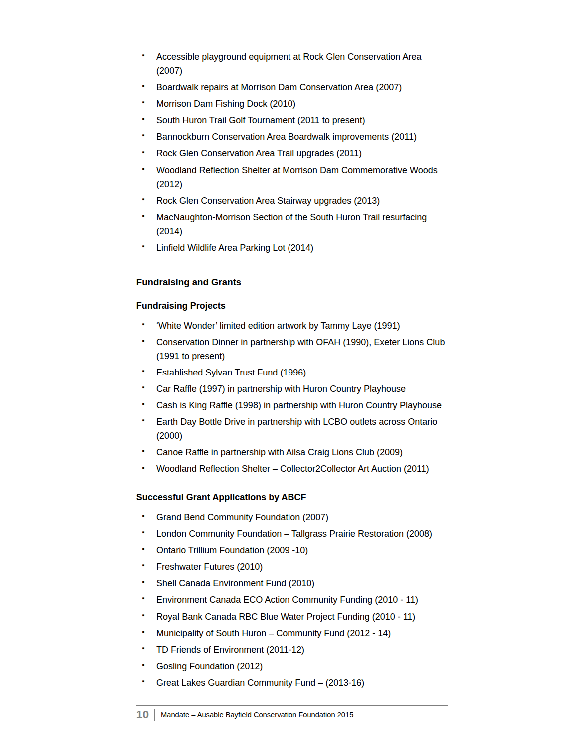Accessible playground equipment at Rock Glen Conservation Area (2007)
Boardwalk repairs at Morrison Dam Conservation Area (2007)
Morrison Dam Fishing Dock (2010)
South Huron Trail Golf Tournament (2011 to present)
Bannockburn Conservation Area Boardwalk improvements (2011)
Rock Glen Conservation Area Trail upgrades (2011)
Woodland Reflection Shelter at Morrison Dam Commemorative Woods (2012)
Rock Glen Conservation Area Stairway upgrades (2013)
MacNaughton-Morrison Section of the South Huron Trail resurfacing (2014)
Linfield Wildlife Area Parking Lot (2014)
Fundraising and Grants
Fundraising Projects
‘White Wonder’ limited edition artwork by Tammy Laye (1991)
Conservation Dinner in partnership with OFAH (1990), Exeter Lions Club (1991 to present)
Established Sylvan Trust Fund (1996)
Car Raffle (1997) in partnership with Huron Country Playhouse
Cash is King Raffle (1998) in partnership with Huron Country Playhouse
Earth Day Bottle Drive in partnership with LCBO outlets across Ontario (2000)
Canoe Raffle in partnership with Ailsa Craig Lions Club (2009)
Woodland Reflection Shelter – Collector2Collector Art Auction (2011)
Successful Grant Applications by ABCF
Grand Bend Community Foundation (2007)
London Community Foundation – Tallgrass Prairie Restoration (2008)
Ontario Trillium Foundation (2009 -10)
Freshwater Futures (2010)
Shell Canada Environment Fund (2010)
Environment Canada ECO Action Community Funding (2010 - 11)
Royal Bank Canada RBC Blue Water Project Funding (2010 - 11)
Municipality of South Huron – Community Fund (2012 - 14)
TD Friends of Environment (2011-12)
Gosling Foundation (2012)
Great Lakes Guardian Community Fund – (2013-16)
10
Mandate – Ausable Bayfield Conservation Foundation 2015